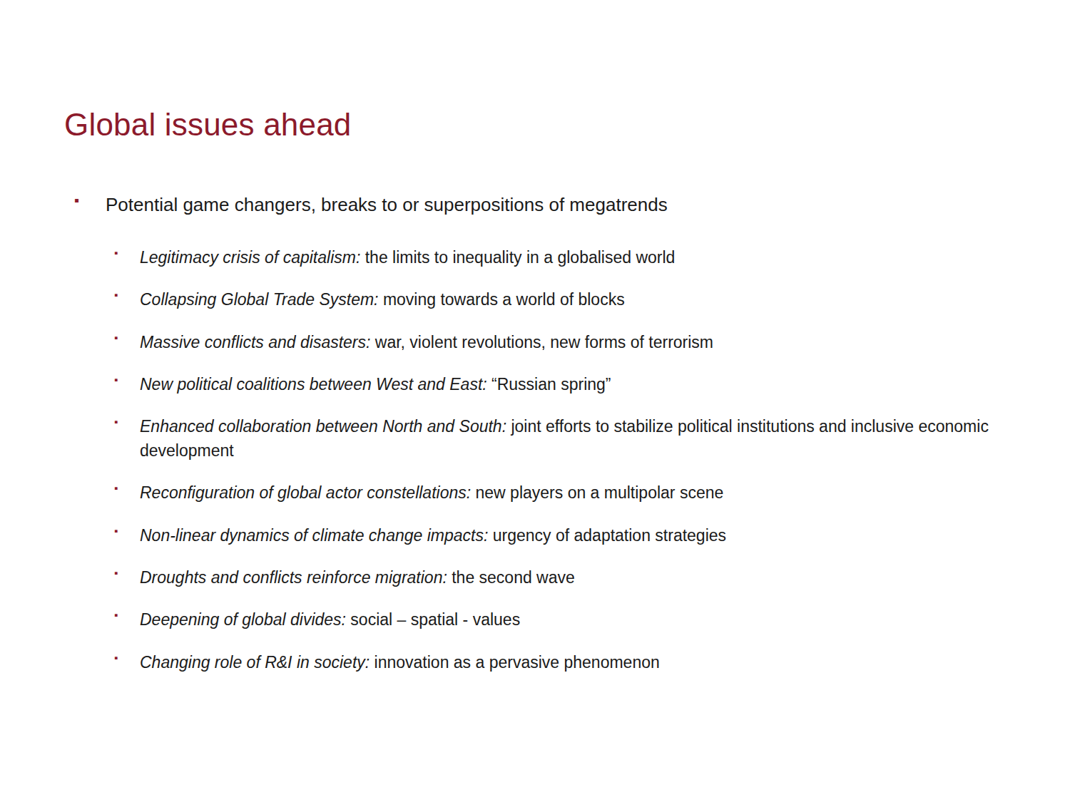Global issues ahead
Potential game changers, breaks to or superpositions of megatrends
Legitimacy crisis of capitalism: the limits to inequality in a globalised world
Collapsing Global Trade System: moving towards a world of blocks
Massive conflicts and disasters: war, violent revolutions, new forms of terrorism
New political coalitions between West and East: “Russian spring”
Enhanced collaboration between North and South: joint efforts to stabilize political institutions and inclusive economic development
Reconfiguration of global actor constellations: new players on a multipolar scene
Non-linear dynamics of climate change impacts: urgency of adaptation strategies
Droughts and conflicts reinforce migration: the second wave
Deepening of global divides: social – spatial - values
Changing role of R&I in society: innovation as a pervasive phenomenon